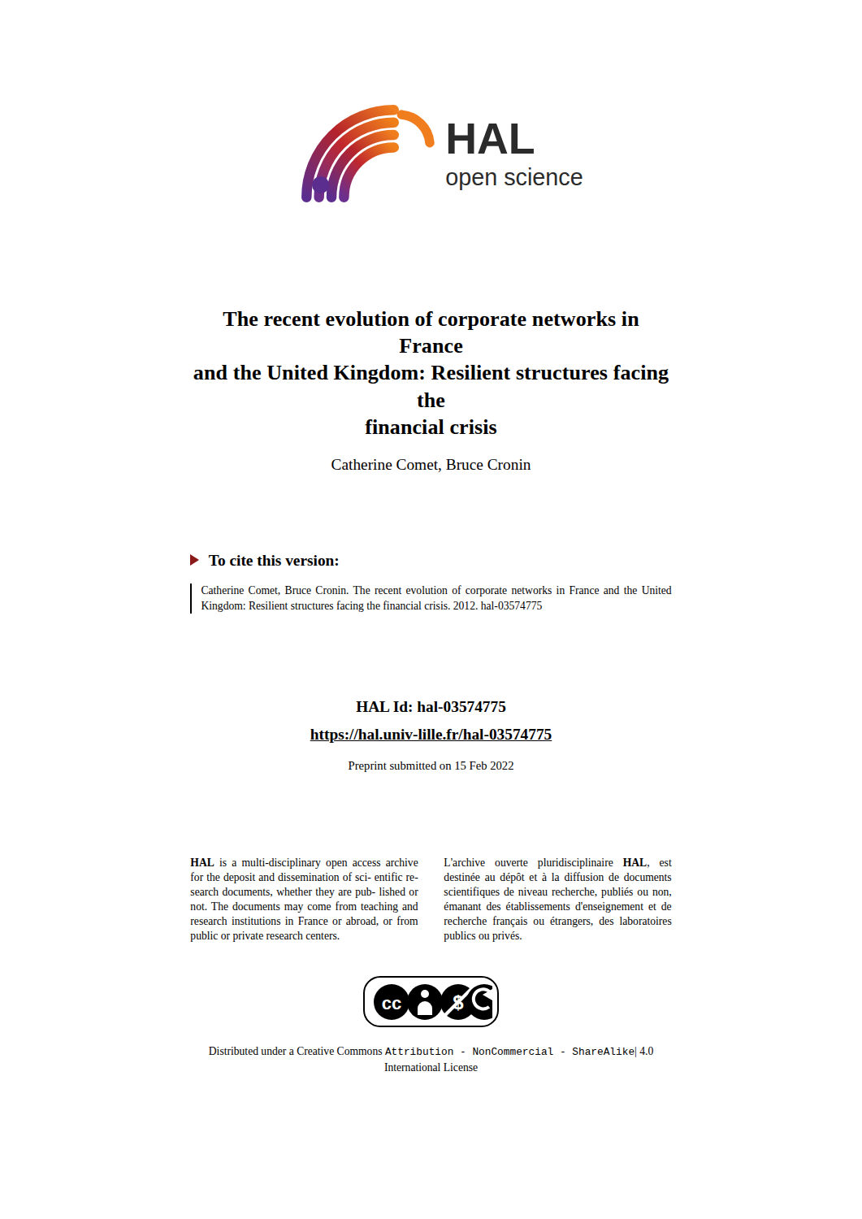HAL open science
The recent evolution of corporate networks in France
and the United Kingdom: Resilient structures facing the
financial crisis
Catherine Comet, Bruce Cronin
To cite this version:
Catherine Comet, Bruce Cronin. The recent evolution of corporate networks in France and the United Kingdom: Resilient structures facing the financial crisis. 2012. hal-03574775
HAL Id: hal-03574775
https://hal.univ-lille.fr/hal-03574775
Preprint submitted on 15 Feb 2022
HAL is a multi-disciplinary open access archive for the deposit and dissemination of sci- entific research documents, whether they are pub- lished or not. The documents may come from teaching and research institutions in France or abroad, or from public or private research centers.
L'archive ouverte pluridisciplinaire HAL, est destinée au dépôt et à la diffusion de documents scientifiques de niveau recherche, publiés ou non, émanant des établissements d'enseignement et de recherche français ou étrangers, des laboratoires publics ou privés.
cc $
Distributed under a Creative Commons Attribution - NonCommercial - ShareAlike| 4.0
International License